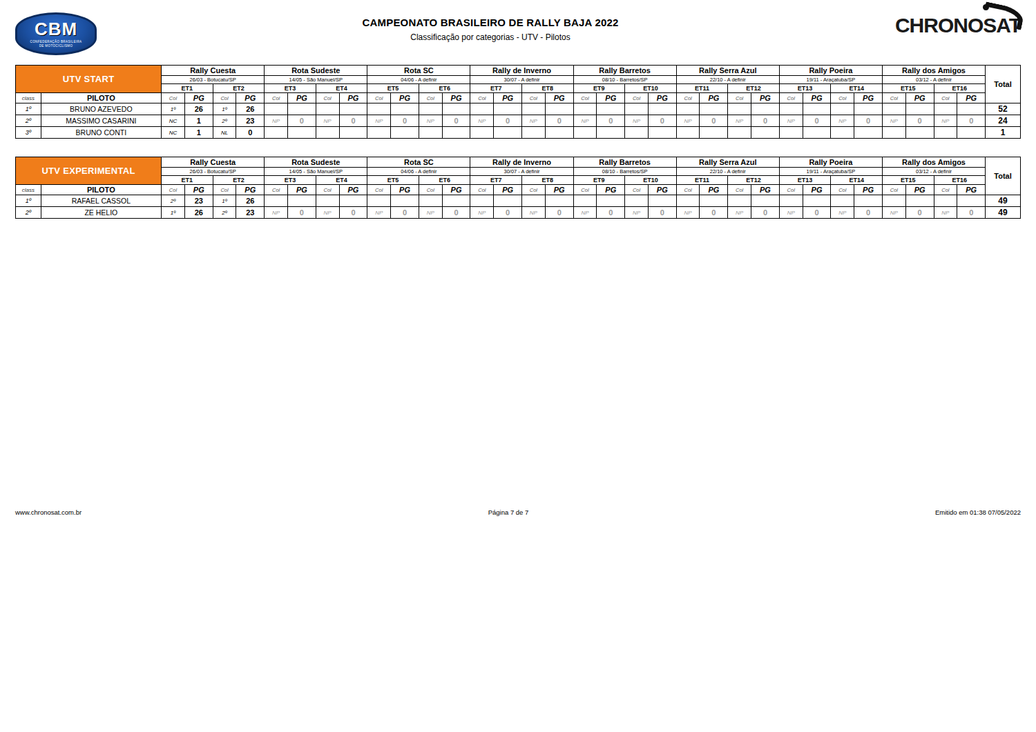CBM
CONFEDERAÇÃO BRASILEIRA
DE MOTOCICLISMO
CAMPEONATO BRASILEIRO DE RALLY BAJA 2022
Classificação por categorias - UTV - Pilotos
CHRONOSAT
| UTV START | Rally Cuesta | Rota Sudeste | Rota SC | Rally de Inverno | Rally Barretos | Rally Serra Azul | Rally Poeira | Rally dos Amigos | Total |
| --- | --- | --- | --- | --- | --- | --- | --- | --- | --- |
| 26/03 - Botucatu/SP | 14/05 - São Manuel/SP | 04/06 - A definir | 30/07 - A definir | 08/10 - Barretos/SP | 22/10 - A definir | 19/11 - Araçatuba/SP | 03/12 - A definir |
| ET1 | ET2 | ET3 | ET4 | ET5 | ET6 | ET7 | ET8 | ET9 | ET10 | ET11 | ET12 | ET13 | ET14 | ET15 | ET16 |
| class | PILOTO | Col | PG | Col | PG | Col | PG | Col | PG | Col | PG | Col | PG | Col | PG | Col | PG | Col | PG | Col | PG | Col | PG | Col | PG | Col | PG | Col | PG | Col | PG | Col | PG |
| 1º | BRUNO AZEVEDO | 1º | 26 | 1º | 26 | | | | | | | | | | | | | | | | | | | | | | | | | | | | | 52 |
| 2º | MASSIMO CASARINI | NC | 1 | 2º | 23 | NP | 0 | NP | 0 | NP | 0 | NP | 0 | NP | 0 | NP | 0 | NP | 0 | NP | 0 | NP | 0 | NP | 0 | NP | 0 | NP | 0 | NP | 0 | NP | 0 | 24 |
| 3º | BRUNO CONTI | NC | 1 | NL | 0 | | | | | | | | | | | | | | | | | | | | | | | | | | | | | 1 |
| UTV EXPERIMENTAL | Rally Cuesta | Rota Sudeste | Rota SC | Rally de Inverno | Rally Barretos | Rally Serra Azul | Rally Poeira | Rally dos Amigos | Total |
| --- | --- | --- | --- | --- | --- | --- | --- | --- | --- |
| 26/03 - Botucatu/SP | 14/05 - São Manuel/SP | 04/06 - A definir | 30/07 - A definir | 08/10 - Barretos/SP | 22/10 - A definir | 19/11 - Araçatuba/SP | 03/12 - A definir |
| ET1 | ET2 | ET3 | ET4 | ET5 | ET6 | ET7 | ET8 | ET9 | ET10 | ET11 | ET12 | ET13 | ET14 | ET15 | ET16 |
| class | PILOTO | Col | PG | Col | PG | Col | PG | Col | PG | Col | PG | Col | PG | Col | PG | Col | PG | Col | PG | Col | PG | Col | PG | Col | PG | Col | PG | Col | PG | Col | PG | Col | PG |
| 1º | RAFAEL CASSOL | 2º | 23 | 1º | 26 | | | | | | | | | | | | | | | | | | | | | | | | | | | | | 49 |
| 2º | ZE HELIO | 1º | 26 | 2º | 23 | NP | 0 | NP | 0 | NP | 0 | NP | 0 | NP | 0 | NP | 0 | NP | 0 | NP | 0 | NP | 0 | NP | 0 | NP | 0 | NP | 0 | NP | 0 | NP | 0 | 49 |
www.chronosat.com.br
Página 7 de 7
Emitido em 01:38 07/05/2022